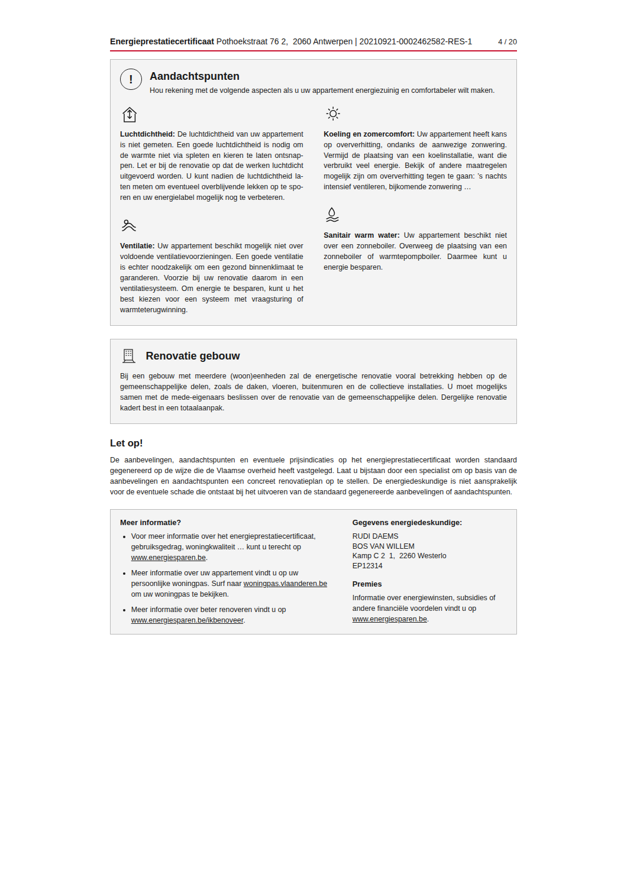Energieprestatiecertificaat Pothoekstraat 76 2, 2060 Antwerpen | 20210921-0002462582-RES-1
4 / 20
!
Aandachtspunten
Hou rekening met de volgende aspecten als u uw appartement energiezuinig en comfortabeler wilt maken.
Luchtdichtheid: De luchtdichtheid van uw appartement is niet gemeten. Een goede luchtdichtheid is nodig om de warmte niet via spleten en kieren te laten ontsnappen. Let er bij de renovatie op dat de werken luchtdicht uitgevoerd worden. U kunt nadien de luchtdichtheid laten meten om eventueel overblijvende lekken op te sporen en uw energielabel mogelijk nog te verbeteren.
Ventilatie: Uw appartement beschikt mogelijk niet over voldoende ventilatievoorzieningen. Een goede ventilatie is echter noodzakelijk om een gezond binnenklimaat te garanderen. Voorzie bij uw renovatie daarom in een ventilatiesysteem. Om energie te besparen, kunt u het best kiezen voor een systeem met vraagsturing of warmteterugwinning.
Koeling en zomercomfort: Uw appartement heeft kans op oververhitting, ondanks de aanwezige zonwering. Vermijd de plaatsing van een koelinstallatie, want die verbruikt veel energie. Bekijk of andere maatregelen mogelijk zijn om oververhitting tegen te gaan: ’s nachts intensief ventileren, bijkomende zonwering …
Sanitair warm water: Uw appartement beschikt niet over een zonneboiler. Overweeg de plaatsing van een zonneboiler of warmtepompboiler. Daarmee kunt u energie besparen.
Renovatie gebouw
Bij een gebouw met meerdere (woon)eenheden zal de energetische renovatie vooral betrekking hebben op de gemeenschappelijke delen, zoals de daken, vloeren, buitenmuren en de collectieve installaties. U moet mogelijks samen met de mede-eigenaars beslissen over de renovatie van de gemeenschappelijke delen. Dergelijke renovatie kadert best in een totaalaanpak.
Let op!
De aanbevelingen, aandachtspunten en eventuele prijsindicaties op het energieprestatiecertificaat worden standaard gegenereerd op de wijze die de Vlaamse overheid heeft vastgelegd. Laat u bijstaan door een specialist om op basis van de aanbevelingen en aandachtspunten een concreet renovatieplan op te stellen. De energiedeskundige is niet aansprakelijk voor de eventuele schade die ontstaat bij het uitvoeren van de standaard gegenereerde aanbevelingen of aandachtspunten.
Meer informatie?
Voor meer informatie over het energieprestatiecertificaat, gebruiksgedrag, woningkwaliteit … kunt u terecht op www.energiesparen.be.
Meer informatie over uw appartement vindt u op uw persoonlijke woningpas. Surf naar woningpas.vlaanderen.be om uw woningpas te bekijken.
Meer informatie over beter renoveren vindt u op www.energiesparen.be/ikbenoveer.
Gegevens energiedeskundige:
RUDI DAEMS
BOS VAN WILLEM
Kamp C 2 1, 2260 Westerlo
EP12314
Premies
Informatie over energiewinsten, subsidies of andere financiële voordelen vindt u op www.energiesparen.be.